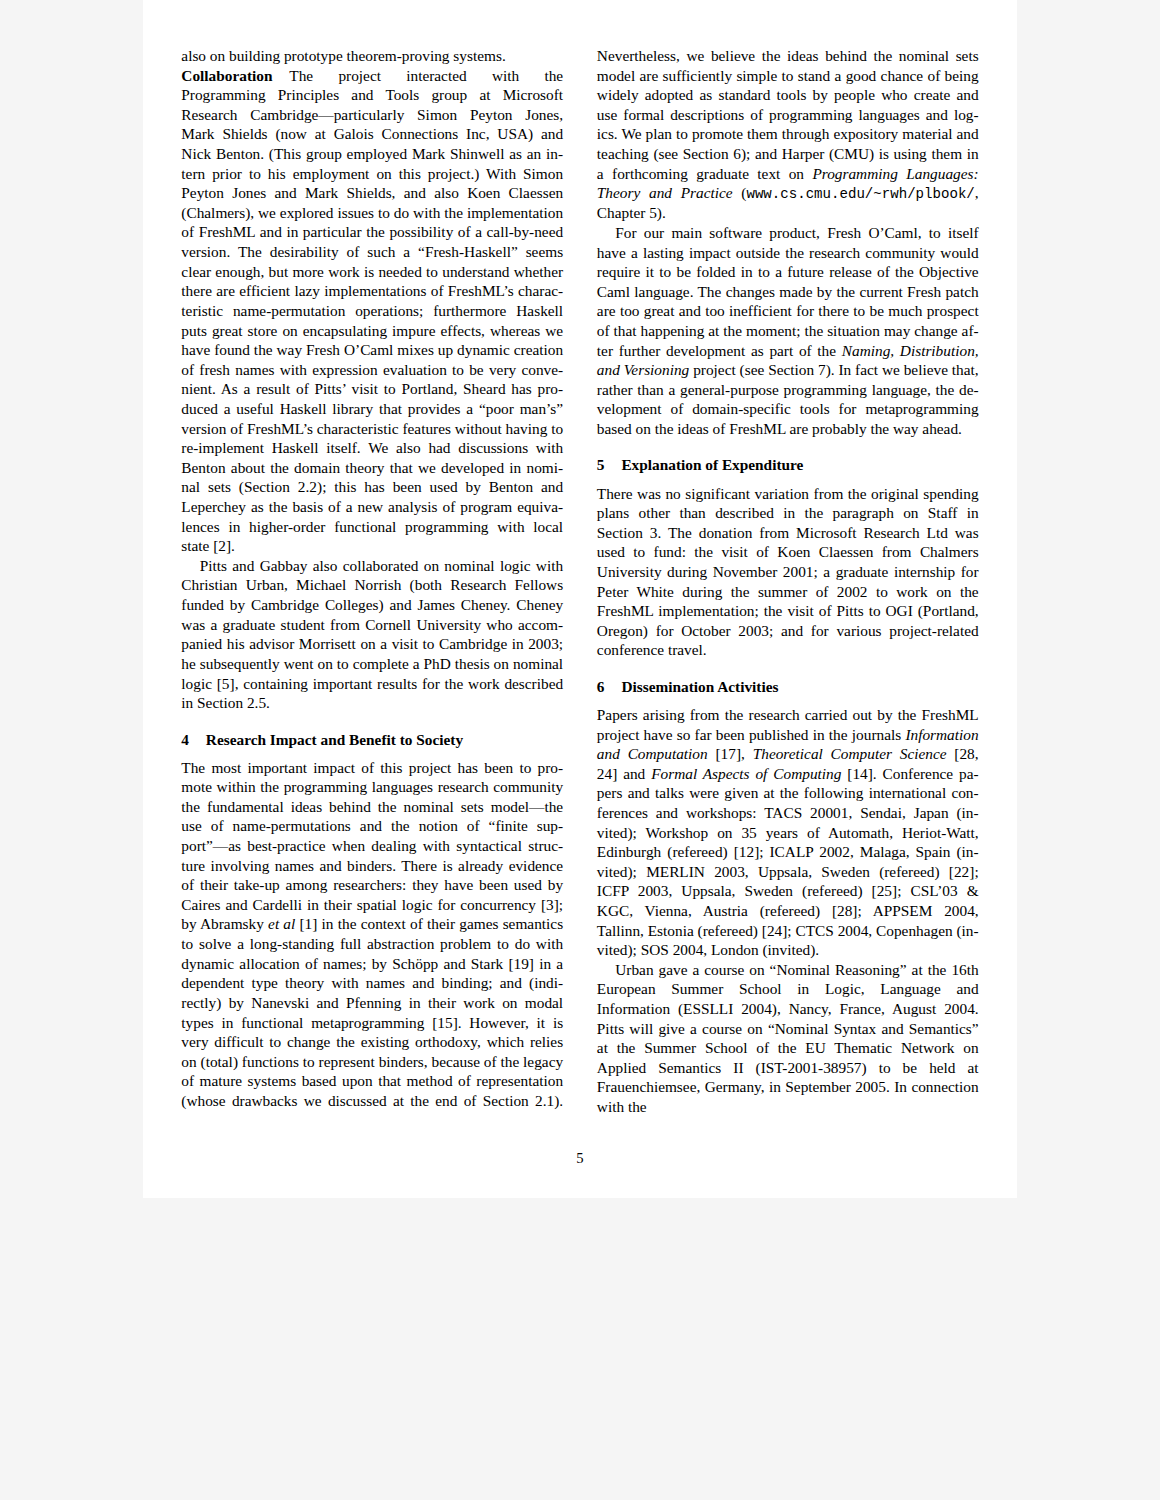also on building prototype theorem-proving systems.
Collaboration The project interacted with the Programming Principles and Tools group at Microsoft Research Cambridge—particularly Simon Peyton Jones, Mark Shields (now at Galois Connections Inc, USA) and Nick Benton. (This group employed Mark Shinwell as an intern prior to his employment on this project.) With Simon Peyton Jones and Mark Shields, and also Koen Claessen (Chalmers), we explored issues to do with the implementation of FreshML and in particular the possibility of a call-by-need version. The desirability of such a “Fresh-Haskell” seems clear enough, but more work is needed to understand whether there are efficient lazy implementations of FreshML’s characteristic name-permutation operations; furthermore Haskell puts great store on encapsulating impure effects, whereas we have found the way Fresh O’Caml mixes up dynamic creation of fresh names with expression evaluation to be very convenient. As a result of Pitts’ visit to Portland, Sheard has produced a useful Haskell library that provides a “poor man’s” version of FreshML’s characteristic features without having to re-implement Haskell itself. We also had discussions with Benton about the domain theory that we developed in nominal sets (Section 2.2); this has been used by Benton and Leperchey as the basis of a new analysis of program equivalences in higher-order functional programming with local state [2].
Pitts and Gabbay also collaborated on nominal logic with Christian Urban, Michael Norrish (both Research Fellows funded by Cambridge Colleges) and James Cheney. Cheney was a graduate student from Cornell University who accompanied his advisor Morrisett on a visit to Cambridge in 2003; he subsequently went on to complete a PhD thesis on nominal logic [5], containing important results for the work described in Section 2.5.
4 Research Impact and Benefit to Society
The most important impact of this project has been to promote within the programming languages research community the fundamental ideas behind the nominal sets model—the use of name-permutations and the notion of “finite support”—as best-practice when dealing with syntactical structure involving names and binders. There is already evidence of their take-up among researchers: they have been used by Caires and Cardelli in their spatial logic for concurrency [3]; by Abramsky et al [1] in the context of their games semantics to solve a long-standing full abstraction problem to do with dynamic allocation of names; by Schöpp and Stark [19] in a dependent type theory with names and binding; and (indirectly) by Nanevski and Pfenning in their work on modal types in functional metaprogramming [15]. However, it is very difficult to change the existing orthodoxy, which relies on (total) functions to represent binders, because of the legacy of mature systems based upon that method of representation (whose drawbacks we discussed at the end of Section 2.1). Nevertheless, we believe the ideas behind the nominal sets model are sufficiently simple to stand a good chance of being widely adopted as standard tools by people who create and use formal descriptions of programming languages and logics. We plan to promote them through expository material and teaching (see Section 6); and Harper (CMU) is using them in a forthcoming graduate text on Programming Languages: Theory and Practice (www.cs.cmu.edu/~rwh/plbook/, Chapter 5).
For our main software product, Fresh O’Caml, to itself have a lasting impact outside the research community would require it to be folded in to a future release of the Objective Caml language. The changes made by the current Fresh patch are too great and too inefficient for there to be much prospect of that happening at the moment; the situation may change after further development as part of the Naming, Distribution, and Versioning project (see Section 7). In fact we believe that, rather than a general-purpose programming language, the development of domain-specific tools for metaprogramming based on the ideas of FreshML are probably the way ahead.
5 Explanation of Expenditure
There was no significant variation from the original spending plans other than described in the paragraph on Staff in Section 3. The donation from Microsoft Research Ltd was used to fund: the visit of Koen Claessen from Chalmers University during November 2001; a graduate internship for Peter White during the summer of 2002 to work on the FreshML implementation; the visit of Pitts to OGI (Portland, Oregon) for October 2003; and for various project-related conference travel.
6 Dissemination Activities
Papers arising from the research carried out by the FreshML project have so far been published in the journals Information and Computation [17], Theoretical Computer Science [28, 24] and Formal Aspects of Computing [14]. Conference papers and talks were given at the following international conferences and workshops: TACS 20001, Sendai, Japan (invited); Workshop on 35 years of Automath, Heriot-Watt, Edinburgh (refereed) [12]; ICALP 2002, Malaga, Spain (invited); MERLIN 2003, Uppsala, Sweden (refereed) [22]; ICFP 2003, Uppsala, Sweden (refereed) [25]; CSL’03 & KGC, Vienna, Austria (refereed) [28]; APPSEM 2004, Tallinn, Estonia (refereed) [24]; CTCS 2004, Copenhagen (invited); SOS 2004, London (invited).
Urban gave a course on “Nominal Reasoning” at the 16th European Summer School in Logic, Language and Information (ESSLLI 2004), Nancy, France, August 2004. Pitts will give a course on “Nominal Syntax and Semantics” at the Summer School of the EU Thematic Network on Applied Semantics II (IST-2001-38957) to be held at Frauenchiemsee, Germany, in September 2005. In connection with the
5